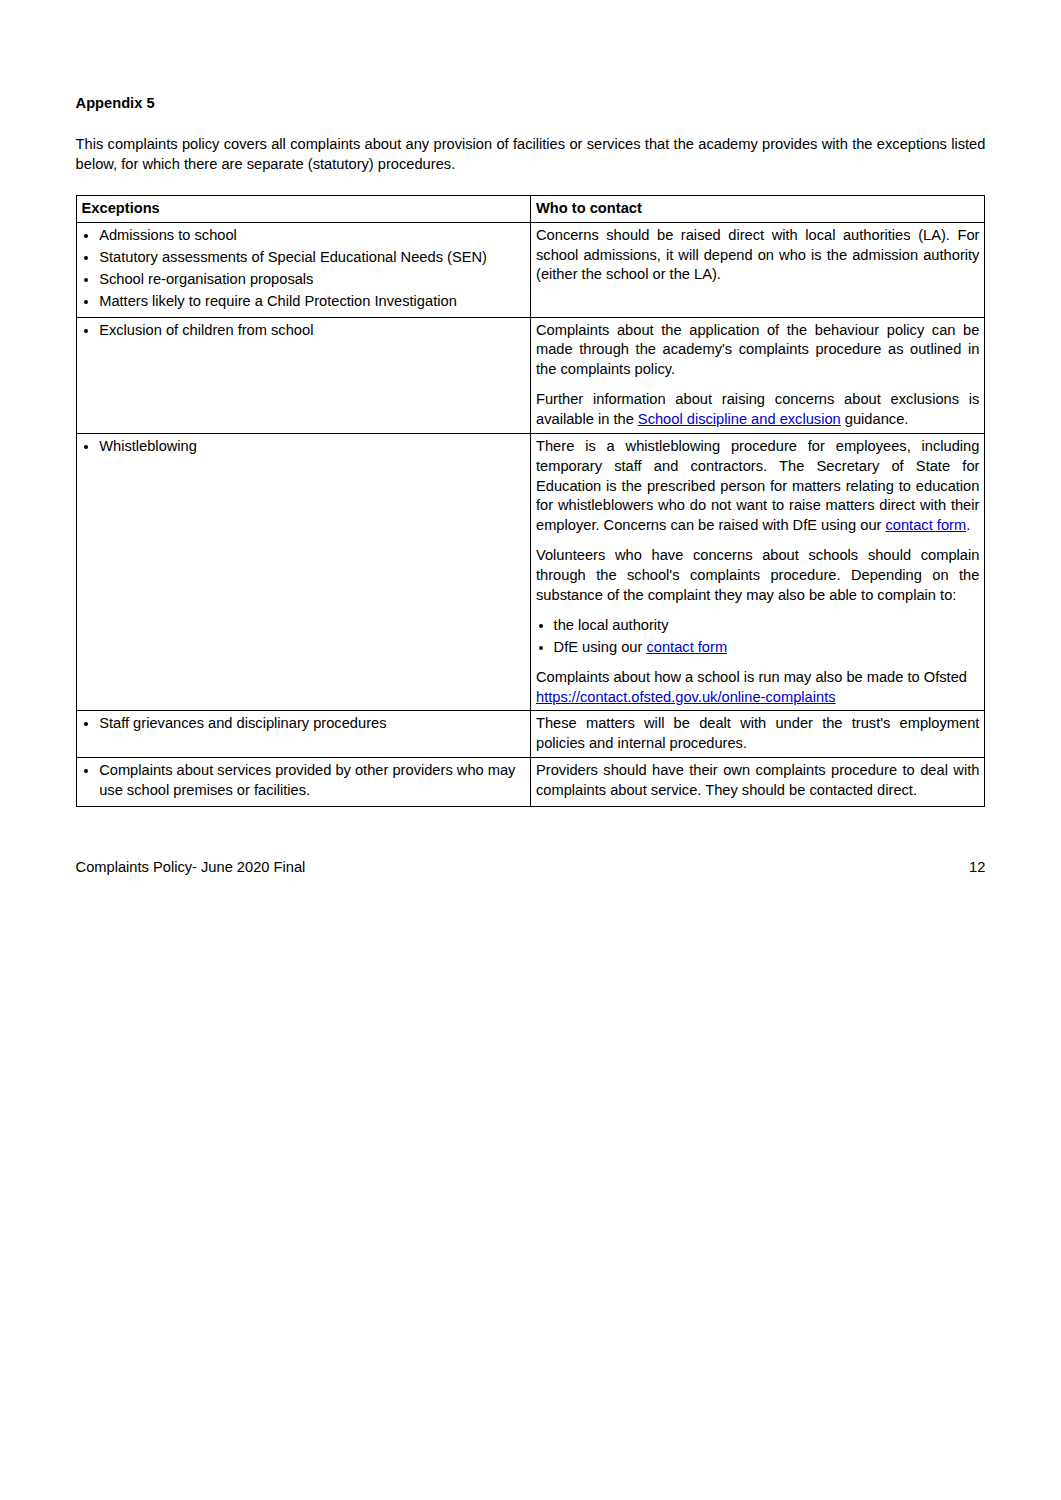Appendix 5
This complaints policy covers all complaints about any provision of facilities or services that the academy provides with the exceptions listed below, for which there are separate (statutory) procedures.
| Exceptions | Who to contact |
| --- | --- |
| Admissions to school Statutory assessments of Special Educational Needs (SEN) School re-organisation proposals Matters likely to require a Child Protection Investigation | Concerns should be raised direct with local authorities (LA). For school admissions, it will depend on who is the admission authority (either the school or the LA). |
| Exclusion of children from school | Complaints about the application of the behaviour policy can be made through the academy's complaints procedure as outlined in the complaints policy. Further information about raising concerns about exclusions is available in the School discipline and exclusion guidance. |
| Whistleblowing | There is a whistleblowing procedure for employees, including temporary staff and contractors. The Secretary of State for Education is the prescribed person for matters relating to education for whistleblowers who do not want to raise matters direct with their employer. Concerns can be raised with DfE using our contact form . Volunteers who have concerns about schools should complain through the school's complaints procedure. Depending on the substance of the complaint they may also be able to complain to: the local authority DfE using our contact form Complaints about how a school is run may also be made to Ofsted https://contact.ofsted.gov.uk/online-complaints |
| Staff grievances and disciplinary procedures | These matters will be dealt with under the trust's employment policies and internal procedures. |
| Complaints about services provided by other providers who may use school premises or facilities. | Providers should have their own complaints procedure to deal with complaints about service. They should be contacted direct. |
Complaints Policy- June 2020 Final 12